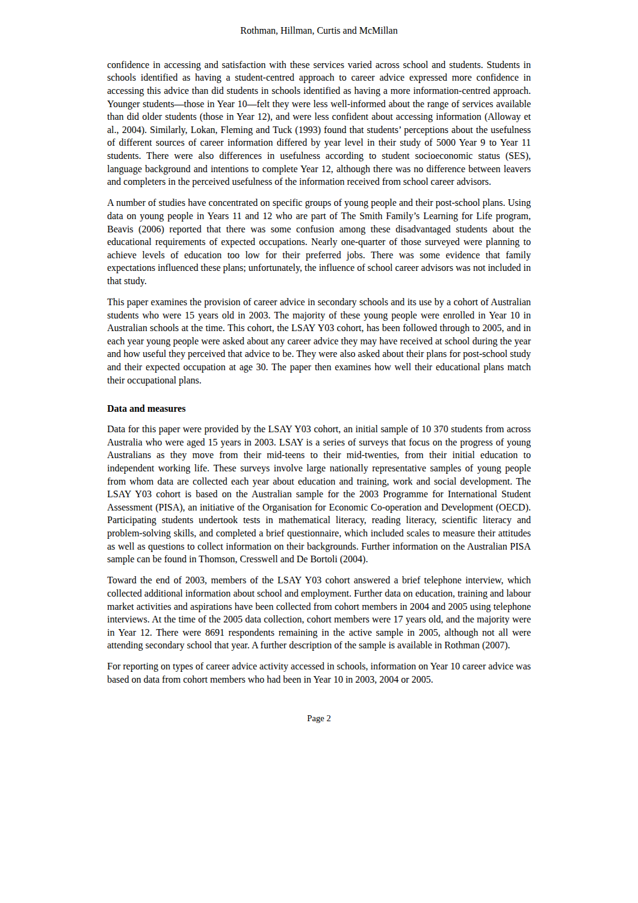Rothman, Hillman, Curtis and McMillan
confidence in accessing and satisfaction with these services varied across school and students. Students in schools identified as having a student-centred approach to career advice expressed more confidence in accessing this advice than did students in schools identified as having a more information-centred approach. Younger students—those in Year 10—felt they were less well-informed about the range of services available than did older students (those in Year 12), and were less confident about accessing information (Alloway et al., 2004). Similarly, Lokan, Fleming and Tuck (1993) found that students’ perceptions about the usefulness of different sources of career information differed by year level in their study of 5000 Year 9 to Year 11 students. There were also differences in usefulness according to student socioeconomic status (SES), language background and intentions to complete Year 12, although there was no difference between leavers and completers in the perceived usefulness of the information received from school career advisors.
A number of studies have concentrated on specific groups of young people and their post-school plans. Using data on young people in Years 11 and 12 who are part of The Smith Family’s Learning for Life program, Beavis (2006) reported that there was some confusion among these disadvantaged students about the educational requirements of expected occupations. Nearly one-quarter of those surveyed were planning to achieve levels of education too low for their preferred jobs. There was some evidence that family expectations influenced these plans; unfortunately, the influence of school career advisors was not included in that study.
This paper examines the provision of career advice in secondary schools and its use by a cohort of Australian students who were 15 years old in 2003. The majority of these young people were enrolled in Year 10 in Australian schools at the time. This cohort, the LSAY Y03 cohort, has been followed through to 2005, and in each year young people were asked about any career advice they may have received at school during the year and how useful they perceived that advice to be. They were also asked about their plans for post-school study and their expected occupation at age 30. The paper then examines how well their educational plans match their occupational plans.
Data and measures
Data for this paper were provided by the LSAY Y03 cohort, an initial sample of 10 370 students from across Australia who were aged 15 years in 2003. LSAY is a series of surveys that focus on the progress of young Australians as they move from their mid-teens to their mid-twenties, from their initial education to independent working life. These surveys involve large nationally representative samples of young people from whom data are collected each year about education and training, work and social development. The LSAY Y03 cohort is based on the Australian sample for the 2003 Programme for International Student Assessment (PISA), an initiative of the Organisation for Economic Co-operation and Development (OECD). Participating students undertook tests in mathematical literacy, reading literacy, scientific literacy and problem-solving skills, and completed a brief questionnaire, which included scales to measure their attitudes as well as questions to collect information on their backgrounds. Further information on the Australian PISA sample can be found in Thomson, Cresswell and De Bortoli (2004).
Toward the end of 2003, members of the LSAY Y03 cohort answered a brief telephone interview, which collected additional information about school and employment. Further data on education, training and labour market activities and aspirations have been collected from cohort members in 2004 and 2005 using telephone interviews. At the time of the 2005 data collection, cohort members were 17 years old, and the majority were in Year 12. There were 8691 respondents remaining in the active sample in 2005, although not all were attending secondary school that year. A further description of the sample is available in Rothman (2007).
For reporting on types of career advice activity accessed in schools, information on Year 10 career advice was based on data from cohort members who had been in Year 10 in 2003, 2004 or 2005.
Page 2